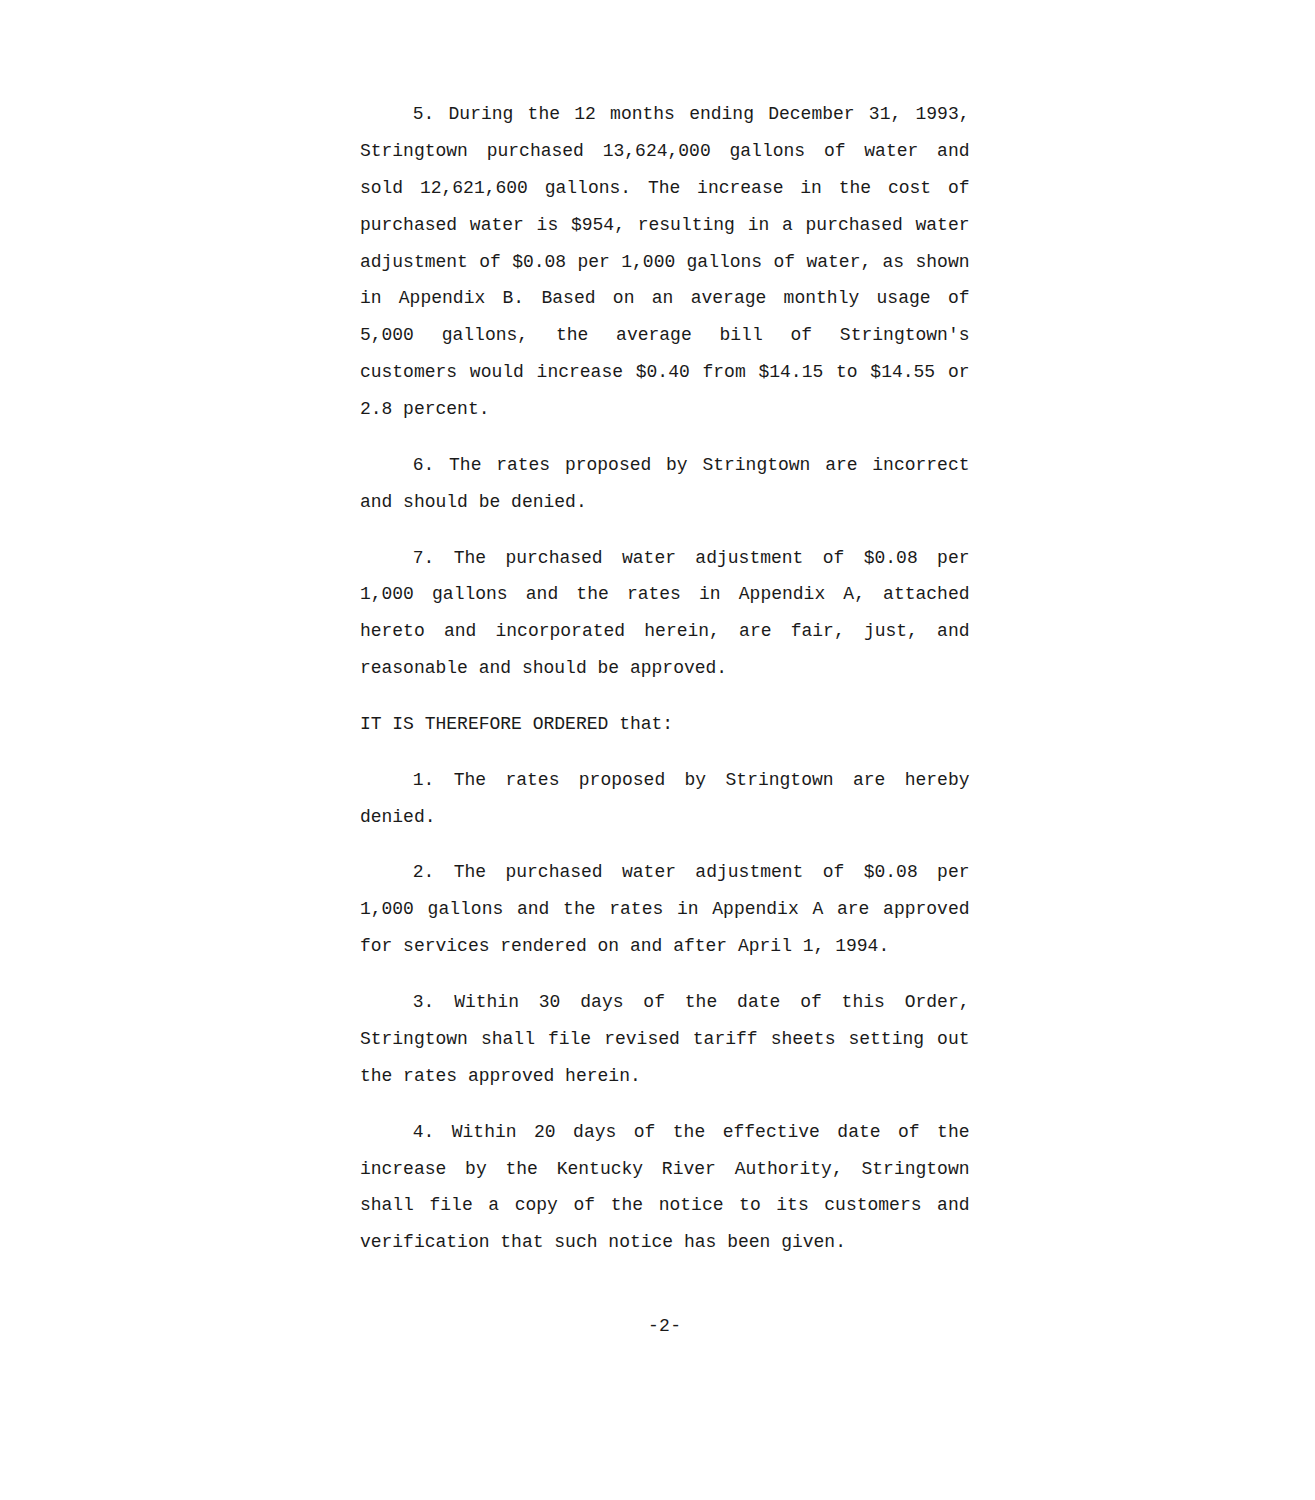5. During the 12 months ending December 31, 1993, Stringtown purchased 13,624,000 gallons of water and sold 12,621,600 gallons. The increase in the cost of purchased water is $954, resulting in a purchased water adjustment of $0.08 per 1,000 gallons of water, as shown in Appendix B. Based on an average monthly usage of 5,000 gallons, the average bill of Stringtown's customers would increase $0.40 from $14.15 to $14.55 or 2.8 percent.
6. The rates proposed by Stringtown are incorrect and should be denied.
7. The purchased water adjustment of $0.08 per 1,000 gallons and the rates in Appendix A, attached hereto and incorporated herein, are fair, just, and reasonable and should be approved.
IT IS THEREFORE ORDERED that:
1. The rates proposed by Stringtown are hereby denied.
2. The purchased water adjustment of $0.08 per 1,000 gallons and the rates in Appendix A are approved for services rendered on and after April 1, 1994.
3. Within 30 days of the date of this Order, Stringtown shall file revised tariff sheets setting out the rates approved herein.
4. Within 20 days of the effective date of the increase by the Kentucky River Authority, Stringtown shall file a copy of the notice to its customers and verification that such notice has been given.
-2-